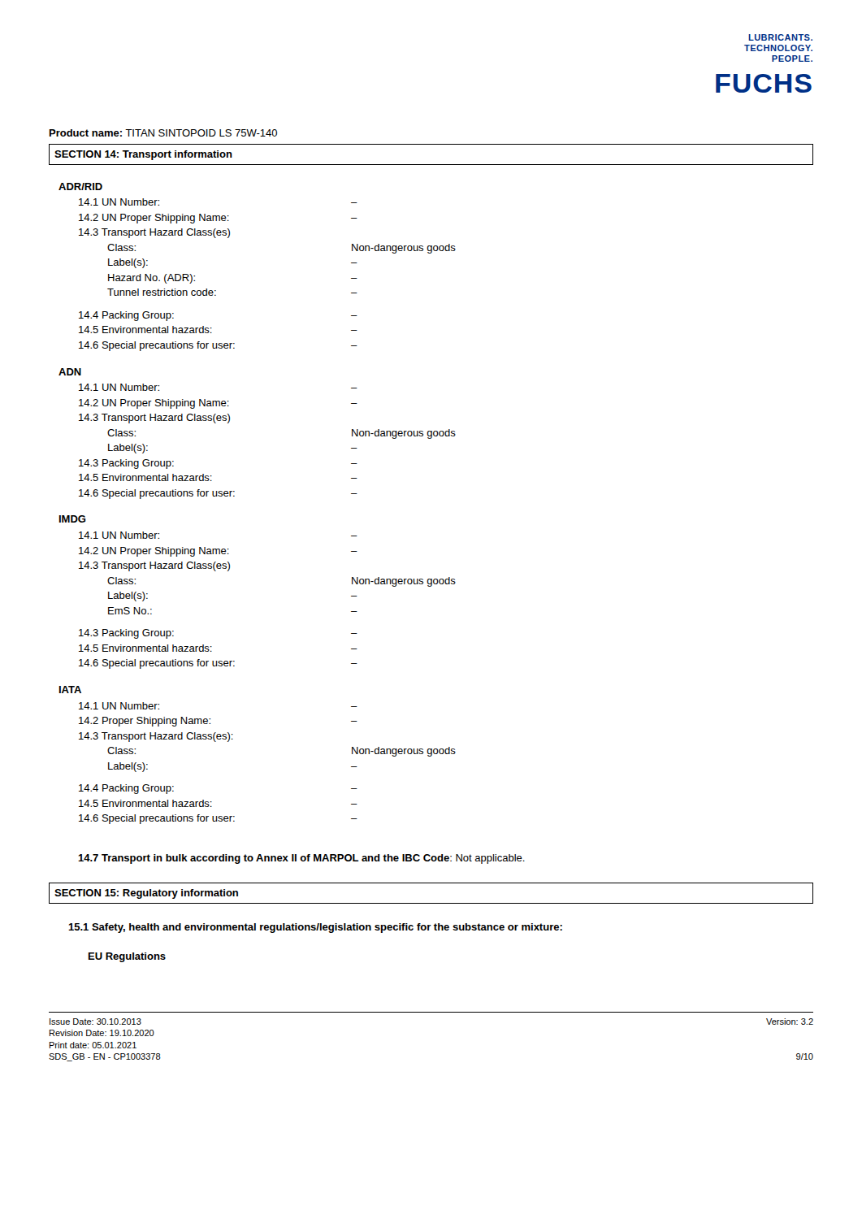LUBRICANTS.
TECHNOLOGY.
PEOPLE.
FUCHS
Product name: TITAN SINTOPOID LS 75W-140
SECTION 14: Transport information
ADR/RID
| 14.1 UN Number: | – |
| 14.2 UN Proper Shipping Name: | – |
| 14.3 Transport Hazard Class(es) | |
| Class: | Non-dangerous goods |
| Label(s): | – |
| Hazard No. (ADR): | – |
| Tunnel restriction code: | – |
| 14.4 Packing Group: | – |
| 14.5 Environmental hazards: | – |
| 14.6 Special precautions for user: | – |
ADN
| 14.1 UN Number: | – |
| 14.2 UN Proper Shipping Name: | – |
| 14.3 Transport Hazard Class(es) | |
| Class: | Non-dangerous goods |
| Label(s): | – |
| 14.3 Packing Group: | – |
| 14.5 Environmental hazards: | – |
| 14.6 Special precautions for user: | – |
IMDG
| 14.1 UN Number: | – |
| 14.2 UN Proper Shipping Name: | – |
| 14.3 Transport Hazard Class(es) | |
| Class: | Non-dangerous goods |
| Label(s): | – |
| EmS No.: | – |
| 14.3 Packing Group: | – |
| 14.5 Environmental hazards: | – |
| 14.6 Special precautions for user: | – |
IATA
| 14.1 UN Number: | – |
| 14.2 Proper Shipping Name: | – |
| 14.3 Transport Hazard Class(es): | |
| Class: | Non-dangerous goods |
| Label(s): | – |
| 14.4 Packing Group: | – |
| 14.5 Environmental hazards: | – |
| 14.6 Special precautions for user: | – |
14.7 Transport in bulk according to Annex II of MARPOL and the IBC Code: Not applicable.
SECTION 15: Regulatory information
15.1 Safety, health and environmental regulations/legislation specific for the substance or mixture:
EU Regulations
Issue Date: 30.10.2013
Revision Date: 19.10.2020
Print date: 05.01.2021
SDS_GB - EN - CP1003378
Version: 3.2
9/10